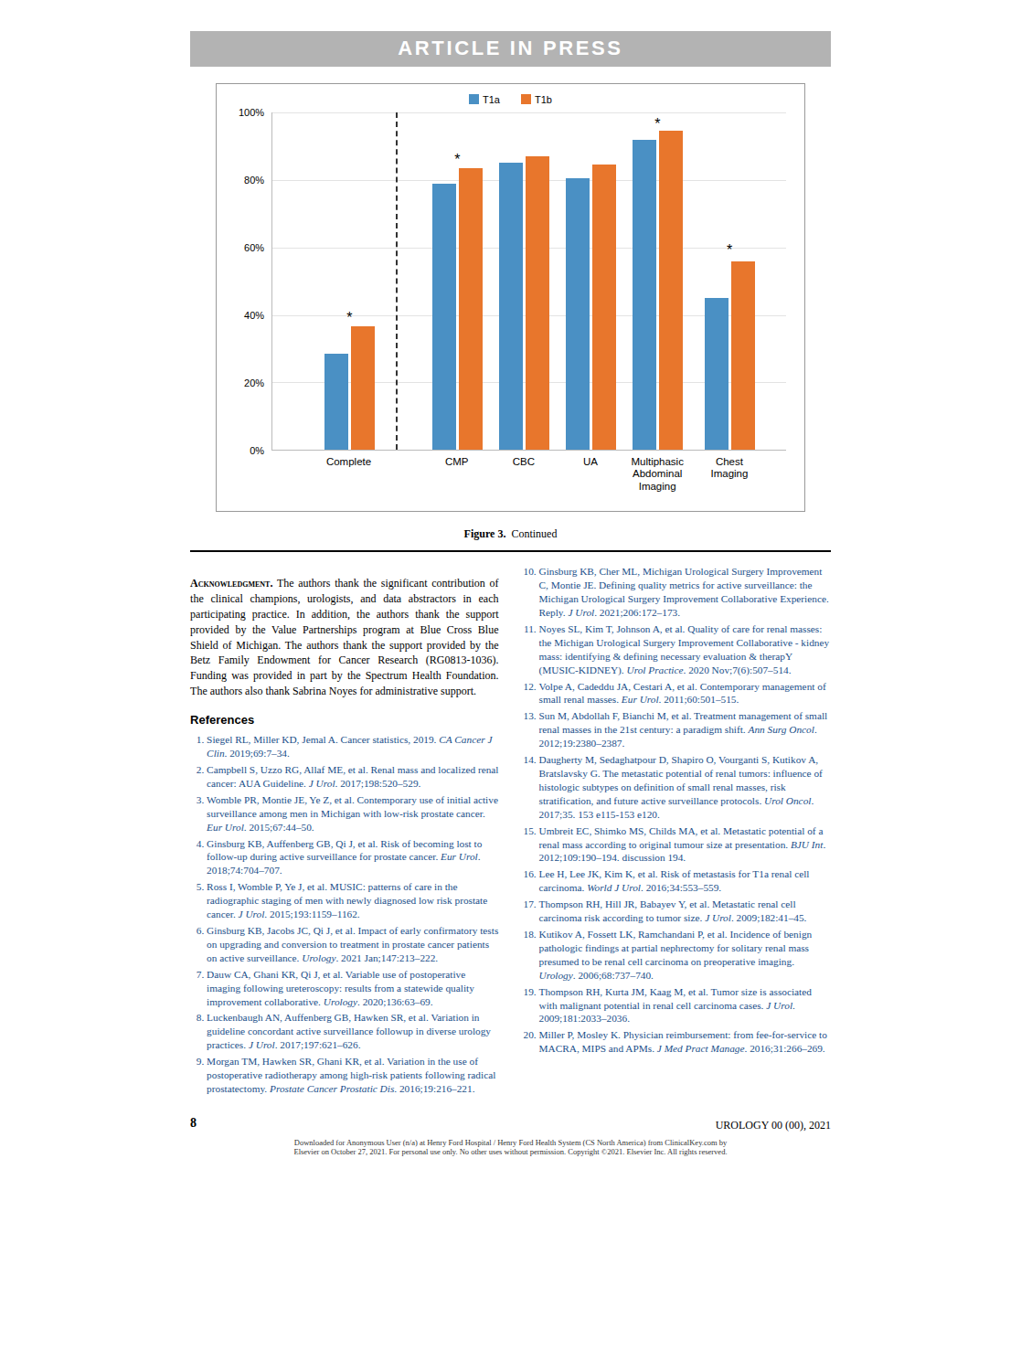ARTICLE IN PRESS
T1a T1b
100%
80%
60%
40%
20%
0%
*
*
*
*
Complete
CMP
CBC
UA
Multiphasic
Abdominal
Imaging
Chest
Imaging
Figure 3. Continued
Acknowledgment. The authors thank the significant contribution of the clinical champions, urologists, and data abstractors in each participating practice. In addition, the authors thank the support provided by the Value Partnerships program at Blue Cross Blue Shield of Michigan. The authors thank the support provided by the Betz Family Endowment for Cancer Research (RG0813-1036). Funding was provided in part by the Spectrum Health Foundation. The authors also thank Sabrina Noyes for administrative support.
References
Siegel RL, Miller KD, Jemal A. Cancer statistics, 2019. CA Cancer J Clin. 2019;69:7–34.
Campbell S, Uzzo RG, Allaf ME, et al. Renal mass and localized renal cancer: AUA Guideline. J Urol. 2017;198:520–529.
Womble PR, Montie JE, Ye Z, et al. Contemporary use of initial active surveillance among men in Michigan with low-risk prostate cancer. Eur Urol. 2015;67:44–50.
Ginsburg KB, Auffenberg GB, Qi J, et al. Risk of becoming lost to follow-up during active surveillance for prostate cancer. Eur Urol. 2018;74:704–707.
Ross I, Womble P, Ye J, et al. MUSIC: patterns of care in the radiographic staging of men with newly diagnosed low risk prostate cancer. J Urol. 2015;193:1159–1162.
Ginsburg KB, Jacobs JC, Qi J, et al. Impact of early confirmatory tests on upgrading and conversion to treatment in prostate cancer patients on active surveillance. Urology. 2021 Jan;147:213–222.
Dauw CA, Ghani KR, Qi J, et al. Variable use of postoperative imaging following ureteroscopy: results from a statewide quality improvement collaborative. Urology. 2020;136:63–69.
Luckenbaugh AN, Auffenberg GB, Hawken SR, et al. Variation in guideline concordant active surveillance followup in diverse urology practices. J Urol. 2017;197:621–626.
Morgan TM, Hawken SR, Ghani KR, et al. Variation in the use of postoperative radiotherapy among high-risk patients following radical prostatectomy. Prostate Cancer Prostatic Dis. 2016;19:216–221.
Ginsburg KB, Cher ML, Michigan Urological Surgery Improvement C, Montie JE. Defining quality metrics for active surveillance: the Michigan Urological Surgery Improvement Collaborative Experience. Reply. J Urol. 2021;206:172–173.
Noyes SL, Kim T, Johnson A, et al. Quality of care for renal masses: the Michigan Urological Surgery Improvement Collaborative - kidney mass: identifying & defining necessary evaluation & therapY (MUSIC-KIDNEY). Urol Practice. 2020 Nov;7(6):507–514.
Volpe A, Cadeddu JA, Cestari A, et al. Contemporary management of small renal masses. Eur Urol. 2011;60:501–515.
Sun M, Abdollah F, Bianchi M, et al. Treatment management of small renal masses in the 21st century: a paradigm shift. Ann Surg Oncol. 2012;19:2380–2387.
Daugherty M, Sedaghatpour D, Shapiro O, Vourganti S, Kutikov A, Bratslavsky G. The metastatic potential of renal tumors: influence of histologic subtypes on definition of small renal masses, risk stratification, and future active surveillance protocols. Urol Oncol. 2017;35. 153 e115-153 e120.
Umbreit EC, Shimko MS, Childs MA, et al. Metastatic potential of a renal mass according to original tumour size at presentation. BJU Int. 2012;109:190–194. discussion 194.
Lee H, Lee JK, Kim K, et al. Risk of metastasis for T1a renal cell carcinoma. World J Urol. 2016;34:553–559.
Thompson RH, Hill JR, Babayev Y, et al. Metastatic renal cell carcinoma risk according to tumor size. J Urol. 2009;182:41–45.
Kutikov A, Fossett LK, Ramchandani P, et al. Incidence of benign pathologic findings at partial nephrectomy for solitary renal mass presumed to be renal cell carcinoma on preoperative imaging. Urology. 2006;68:737–740.
Thompson RH, Kurta JM, Kaag M, et al. Tumor size is associated with malignant potential in renal cell carcinoma cases. J Urol. 2009;181:2033–2036.
Miller P, Mosley K. Physician reimbursement: from fee-for-service to MACRA, MIPS and APMs. J Med Pract Manage. 2016;31:266–269.
8
UROLOGY 00 (00), 2021
Downloaded for Anonymous User (n/a) at Henry Ford Hospital / Henry Ford Health System (CS North America) from ClinicalKey.com by
Elsevier on October 27, 2021. For personal use only. No other uses without permission. Copyright ©2021. Elsevier Inc. All rights reserved.